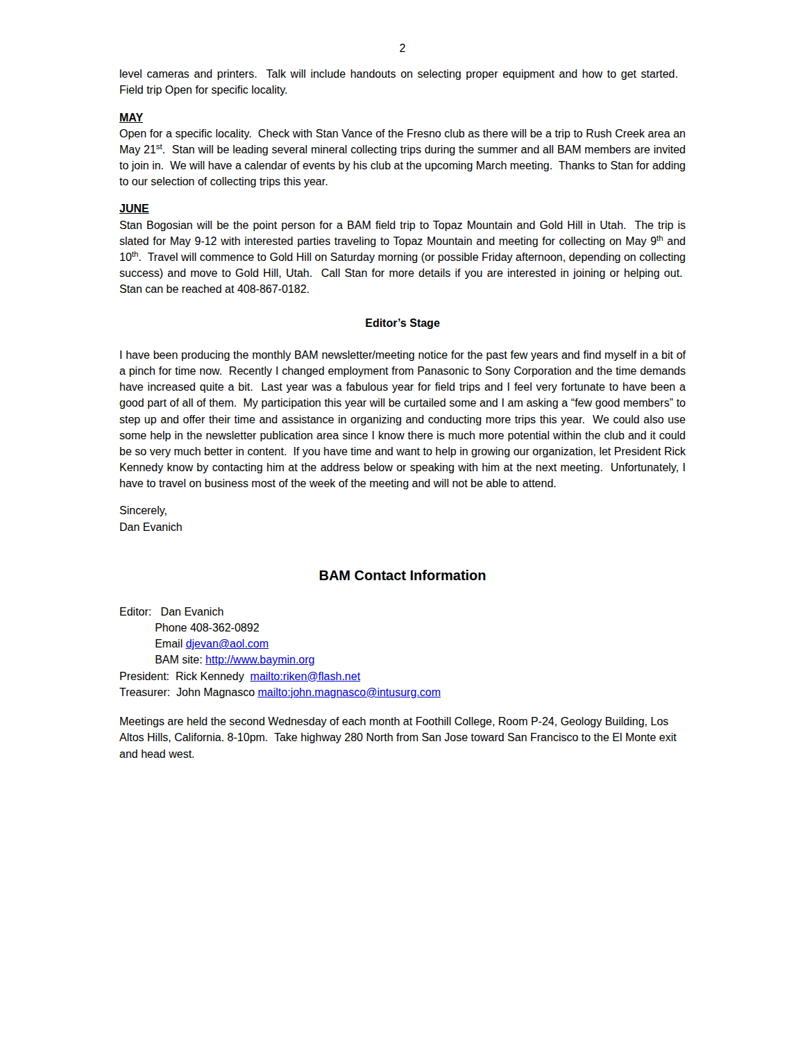2
level cameras and printers. Talk will include handouts on selecting proper equipment and how to get started. Field trip Open for specific locality.
MAY
Open for a specific locality. Check with Stan Vance of the Fresno club as there will be a trip to Rush Creek area an May 21st. Stan will be leading several mineral collecting trips during the summer and all BAM members are invited to join in. We will have a calendar of events by his club at the upcoming March meeting. Thanks to Stan for adding to our selection of collecting trips this year.
JUNE
Stan Bogosian will be the point person for a BAM field trip to Topaz Mountain and Gold Hill in Utah. The trip is slated for May 9-12 with interested parties traveling to Topaz Mountain and meeting for collecting on May 9th and 10th. Travel will commence to Gold Hill on Saturday morning (or possible Friday afternoon, depending on collecting success) and move to Gold Hill, Utah. Call Stan for more details if you are interested in joining or helping out. Stan can be reached at 408-867-0182.
Editor’s Stage
I have been producing the monthly BAM newsletter/meeting notice for the past few years and find myself in a bit of a pinch for time now. Recently I changed employment from Panasonic to Sony Corporation and the time demands have increased quite a bit. Last year was a fabulous year for field trips and I feel very fortunate to have been a good part of all of them. My participation this year will be curtailed some and I am asking a “few good members” to step up and offer their time and assistance in organizing and conducting more trips this year. We could also use some help in the newsletter publication area since I know there is much more potential within the club and it could be so very much better in content. If you have time and want to help in growing our organization, let President Rick Kennedy know by contacting him at the address below or speaking with him at the next meeting. Unfortunately, I have to travel on business most of the week of the meeting and will not be able to attend.
Sincerely,
Dan Evanich
BAM Contact Information
Editor: Dan Evanich
Phone 408-362-0892 Email djevan@aol.com BAM site: http://www.baymin.org President: Rick Kennedy mailto:riken@flash.net
Treasurer: John Magnasco mailto:john.magnasco@intusurg.com
Meetings are held the second Wednesday of each month at Foothill College, Room P-24, Geology Building, Los Altos Hills, California. 8-10pm. Take highway 280 North from San Jose toward San Francisco to the El Monte exit and head west.